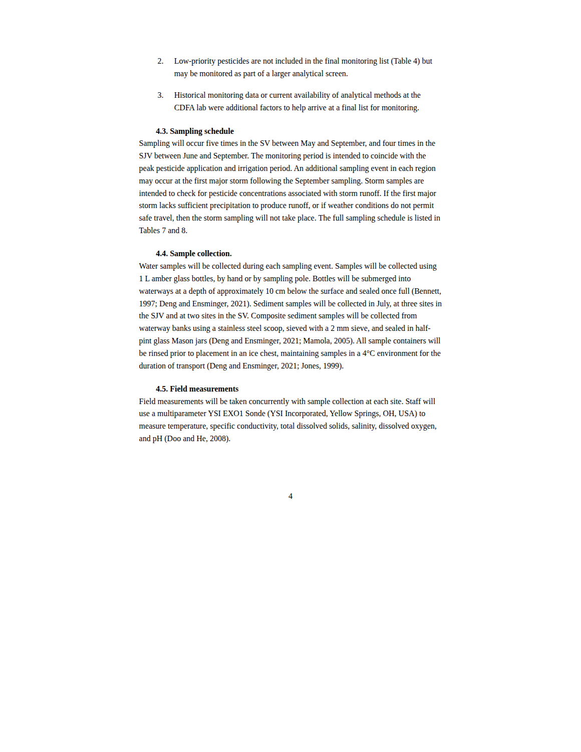Low-priority pesticides are not included in the final monitoring list (Table 4) but may be monitored as part of a larger analytical screen.
Historical monitoring data or current availability of analytical methods at the CDFA lab were additional factors to help arrive at a final list for monitoring.
4.3. Sampling schedule
Sampling will occur five times in the SV between May and September, and four times in the SJV between June and September. The monitoring period is intended to coincide with the peak pesticide application and irrigation period. An additional sampling event in each region may occur at the first major storm following the September sampling. Storm samples are intended to check for pesticide concentrations associated with storm runoff. If the first major storm lacks sufficient precipitation to produce runoff, or if weather conditions do not permit safe travel, then the storm sampling will not take place. The full sampling schedule is listed in Tables 7 and 8.
4.4. Sample collection.
Water samples will be collected during each sampling event. Samples will be collected using 1 L amber glass bottles, by hand or by sampling pole. Bottles will be submerged into waterways at a depth of approximately 10 cm below the surface and sealed once full (Bennett, 1997; Deng and Ensminger, 2021). Sediment samples will be collected in July, at three sites in the SJV and at two sites in the SV. Composite sediment samples will be collected from waterway banks using a stainless steel scoop, sieved with a 2 mm sieve, and sealed in half-pint glass Mason jars (Deng and Ensminger, 2021; Mamola, 2005). All sample containers will be rinsed prior to placement in an ice chest, maintaining samples in a 4°C environment for the duration of transport (Deng and Ensminger, 2021; Jones, 1999).
4.5. Field measurements
Field measurements will be taken concurrently with sample collection at each site. Staff will use a multiparameter YSI EXO1 Sonde (YSI Incorporated, Yellow Springs, OH, USA) to measure temperature, specific conductivity, total dissolved solids, salinity, dissolved oxygen, and pH (Doo and He, 2008).
4